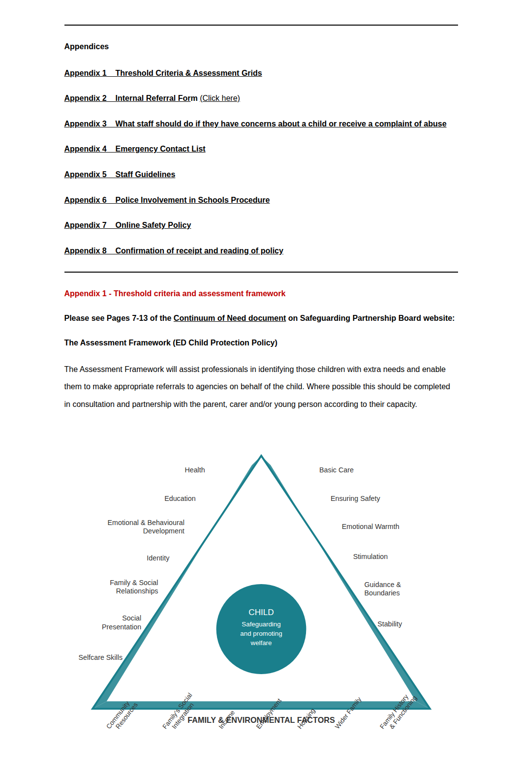Appendices
Appendix 1 Threshold Criteria & Assessment Grids
Appendix 2 Internal Referral Form (Click here)
Appendix 3 What staff should do if they have concerns about a child or receive a complaint of abuse
Appendix 4 Emergency Contact List
Appendix 5 Staff Guidelines
Appendix 6 Police Involvement in Schools Procedure
Appendix 7 Online Safety Policy
Appendix 8 Confirmation of receipt and reading of policy
Appendix 1 - Threshold criteria and assessment framework
Please see Pages 7-13 of the Continuum of Need document on Safeguarding Partnership Board website:
The Assessment Framework (ED Child Protection Policy)
The Assessment Framework will assist professionals in identifying those children with extra needs and enable them to make appropriate referrals to agencies on behalf of the child. Where possible this should be completed in consultation and partnership with the parent, carer and/or young person according to their capacity.
CHILD Safeguarding and promoting welfare CHILD DEVELOPMENT NEEDS PARENTING CAPACITY FAMILY & ENVIRONMENTAL FACTORS Health Education Emotional & Behavioural Development Identity Family & Social Relationships Social Presentation Selfcare Skills Basic Care Ensuring Safety Emotional Warmth Stimulation Guidance & Boundaries Stability Community Resources Family's Social Integration Income Employment Housing Wider Family Family History & Functioning